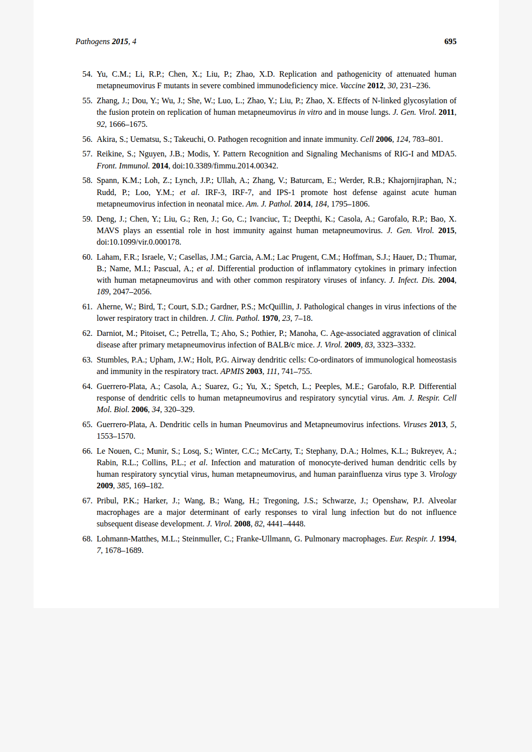Pathogens 2015, 4
695
54. Yu, C.M.; Li, R.P.; Chen, X.; Liu, P.; Zhao, X.D. Replication and pathogenicity of attenuated human metapneumovirus F mutants in severe combined immunodeficiency mice. Vaccine 2012, 30, 231–236.
55. Zhang, J.; Dou, Y.; Wu, J.; She, W.; Luo, L.; Zhao, Y.; Liu, P.; Zhao, X. Effects of N-linked glycosylation of the fusion protein on replication of human metapneumovirus in vitro and in mouse lungs. J. Gen. Virol. 2011, 92, 1666–1675.
56. Akira, S.; Uematsu, S.; Takeuchi, O. Pathogen recognition and innate immunity. Cell 2006, 124, 783–801.
57. Reikine, S.; Nguyen, J.B.; Modis, Y. Pattern Recognition and Signaling Mechanisms of RIG-I and MDA5. Front. Immunol. 2014, doi:10.3389/fimmu.2014.00342.
58. Spann, K.M.; Loh, Z.; Lynch, J.P.; Ullah, A.; Zhang, V.; Baturcam, E.; Werder, R.B.; Khajornjiraphan, N.; Rudd, P.; Loo, Y.M.; et al. IRF-3, IRF-7, and IPS-1 promote host defense against acute human metapneumovirus infection in neonatal mice. Am. J. Pathol. 2014, 184, 1795–1806.
59. Deng, J.; Chen, Y.; Liu, G.; Ren, J.; Go, C.; Ivanciuc, T.; Deepthi, K.; Casola, A.; Garofalo, R.P.; Bao, X. MAVS plays an essential role in host immunity against human metapneumovirus. J. Gen. Virol. 2015, doi:10.1099/vir.0.000178.
60. Laham, F.R.; Israele, V.; Casellas, J.M.; Garcia, A.M.; Lac Prugent, C.M.; Hoffman, S.J.; Hauer, D.; Thumar, B.; Name, M.I.; Pascual, A.; et al. Differential production of inflammatory cytokines in primary infection with human metapneumovirus and with other common respiratory viruses of infancy. J. Infect. Dis. 2004, 189, 2047–2056.
61. Aherne, W.; Bird, T.; Court, S.D.; Gardner, P.S.; McQuillin, J. Pathological changes in virus infections of the lower respiratory tract in children. J. Clin. Pathol. 1970, 23, 7–18.
62. Darniot, M.; Pitoiset, C.; Petrella, T.; Aho, S.; Pothier, P.; Manoha, C. Age-associated aggravation of clinical disease after primary metapneumovirus infection of BALB/c mice. J. Virol. 2009, 83, 3323–3332.
63. Stumbles, P.A.; Upham, J.W.; Holt, P.G. Airway dendritic cells: Co-ordinators of immunological homeostasis and immunity in the respiratory tract. APMIS 2003, 111, 741–755.
64. Guerrero-Plata, A.; Casola, A.; Suarez, G.; Yu, X.; Spetch, L.; Peeples, M.E.; Garofalo, R.P. Differential response of dendritic cells to human metapneumovirus and respiratory syncytial virus. Am. J. Respir. Cell Mol. Biol. 2006, 34, 320–329.
65. Guerrero-Plata, A. Dendritic cells in human Pneumovirus and Metapneumovirus infections. Viruses 2013, 5, 1553–1570.
66. Le Nouen, C.; Munir, S.; Losq, S.; Winter, C.C.; McCarty, T.; Stephany, D.A.; Holmes, K.L.; Bukreyev, A.; Rabin, R.L.; Collins, P.L.; et al. Infection and maturation of monocyte-derived human dendritic cells by human respiratory syncytial virus, human metapneumovirus, and human parainfluenza virus type 3. Virology 2009, 385, 169–182.
67. Pribul, P.K.; Harker, J.; Wang, B.; Wang, H.; Tregoning, J.S.; Schwarze, J.; Openshaw, P.J. Alveolar macrophages are a major determinant of early responses to viral lung infection but do not influence subsequent disease development. J. Virol. 2008, 82, 4441–4448.
68. Lohmann-Matthes, M.L.; Steinmuller, C.; Franke-Ullmann, G. Pulmonary macrophages. Eur. Respir. J. 1994, 7, 1678–1689.